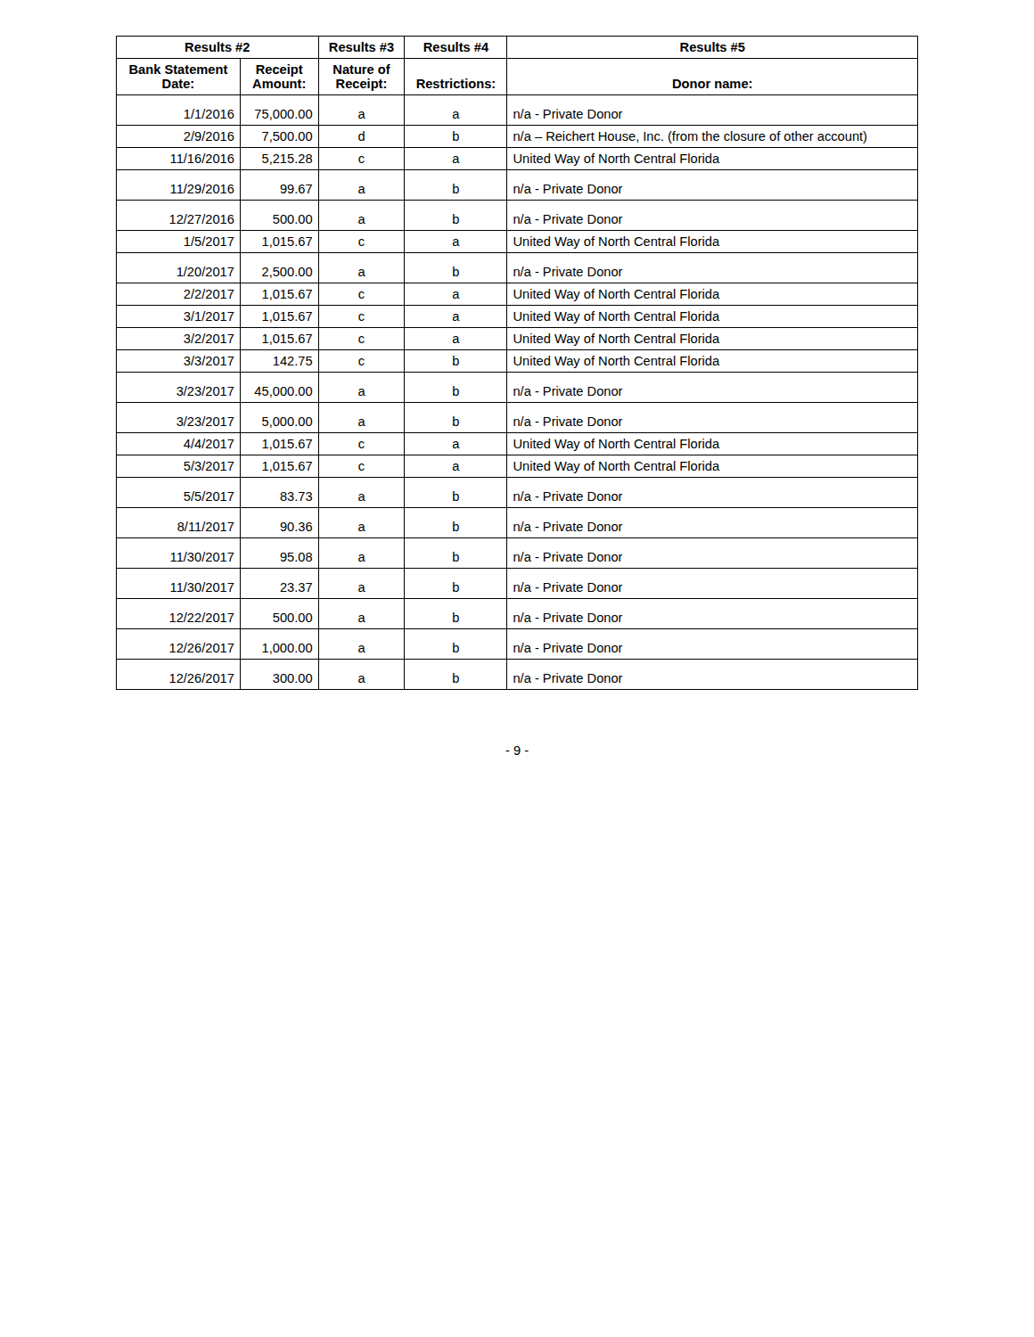| Results #2 | Results #3 | Results #4 | Results #5 |
| --- | --- | --- | --- |
| Bank Statement Date: | Receipt Amount: | Nature of Receipt: | Restrictions: | Donor name: |
| 1/1/2016 | 75,000.00 | a | a | n/a - Private Donor |
| 2/9/2016 | 7,500.00 | d | b | n/a – Reichert House, Inc. (from the closure of other account) |
| 11/16/2016 | 5,215.28 | c | a | United Way of North Central Florida |
| 11/29/2016 | 99.67 | a | b | n/a - Private Donor |
| 12/27/2016 | 500.00 | a | b | n/a - Private Donor |
| 1/5/2017 | 1,015.67 | c | a | United Way of North Central Florida |
| 1/20/2017 | 2,500.00 | a | b | n/a - Private Donor |
| 2/2/2017 | 1,015.67 | c | a | United Way of North Central Florida |
| 3/1/2017 | 1,015.67 | c | a | United Way of North Central Florida |
| 3/2/2017 | 1,015.67 | c | a | United Way of North Central Florida |
| 3/3/2017 | 142.75 | c | b | United Way of North Central Florida |
| 3/23/2017 | 45,000.00 | a | b | n/a - Private Donor |
| 3/23/2017 | 5,000.00 | a | b | n/a - Private Donor |
| 4/4/2017 | 1,015.67 | c | a | United Way of North Central Florida |
| 5/3/2017 | 1,015.67 | c | a | United Way of North Central Florida |
| 5/5/2017 | 83.73 | a | b | n/a - Private Donor |
| 8/11/2017 | 90.36 | a | b | n/a - Private Donor |
| 11/30/2017 | 95.08 | a | b | n/a - Private Donor |
| 11/30/2017 | 23.37 | a | b | n/a - Private Donor |
| 12/22/2017 | 500.00 | a | b | n/a - Private Donor |
| 12/26/2017 | 1,000.00 | a | b | n/a - Private Donor |
| 12/26/2017 | 300.00 | a | b | n/a - Private Donor |
- 9 -